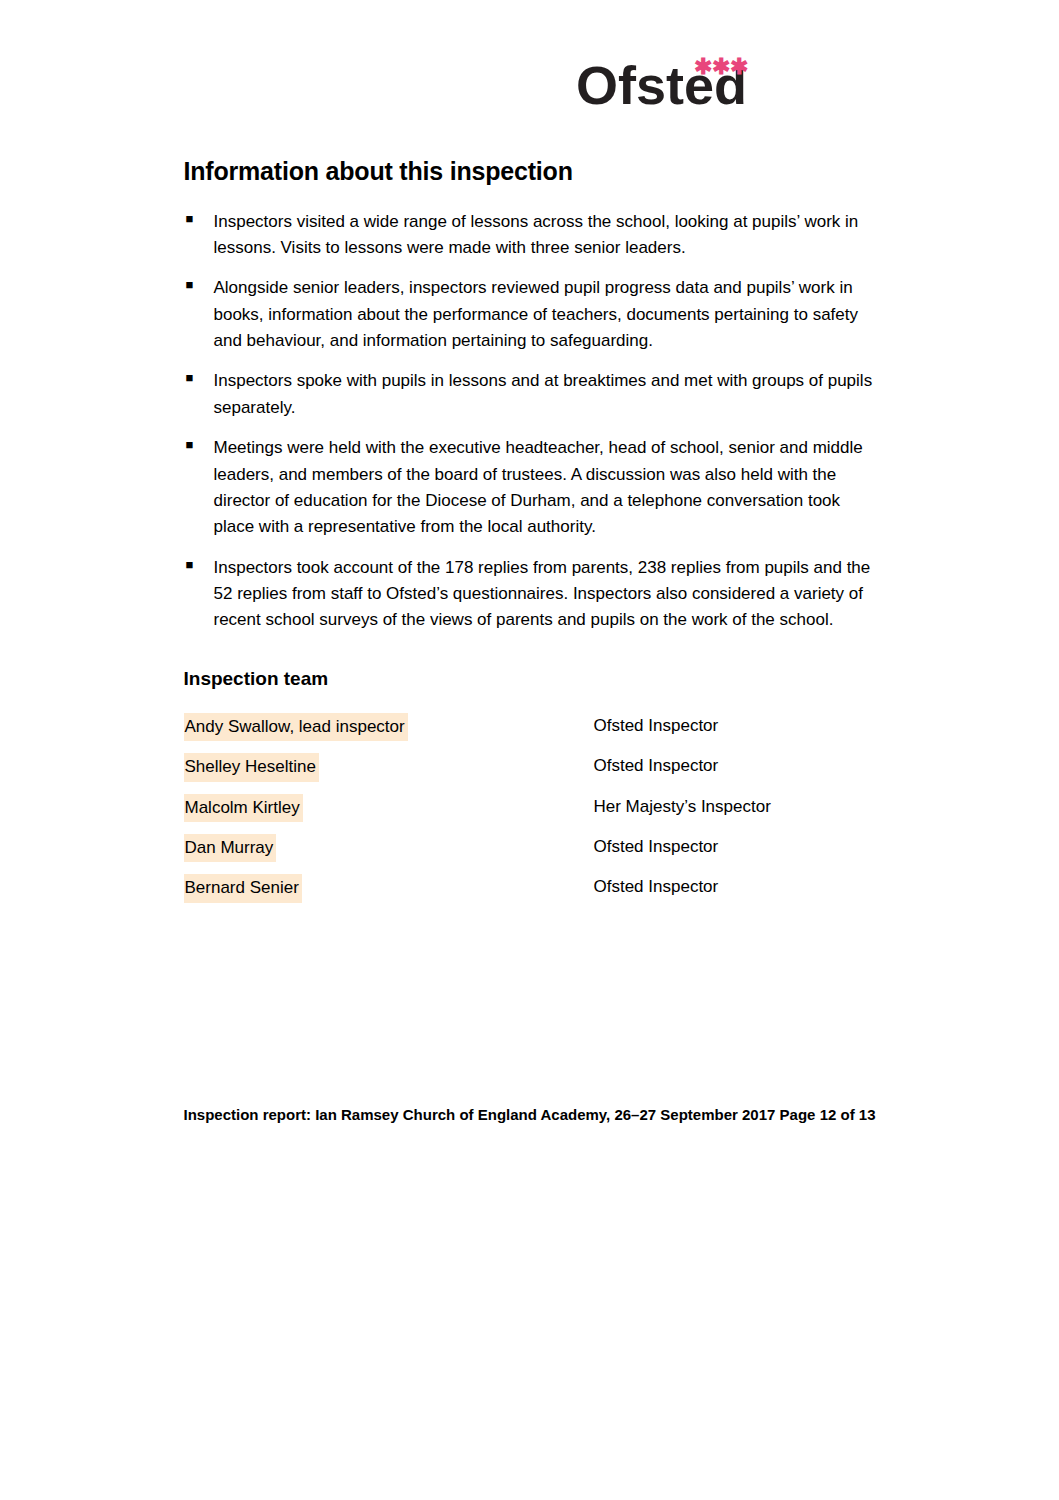Information about this inspection
Inspectors visited a wide range of lessons across the school, looking at pupils’ work in lessons. Visits to lessons were made with three senior leaders.
Alongside senior leaders, inspectors reviewed pupil progress data and pupils’ work in books, information about the performance of teachers, documents pertaining to safety and behaviour, and information pertaining to safeguarding.
Inspectors spoke with pupils in lessons and at breaktimes and met with groups of pupils separately.
Meetings were held with the executive headteacher, head of school, senior and middle leaders, and members of the board of trustees. A discussion was also held with the director of education for the Diocese of Durham, and a telephone conversation took place with a representative from the local authority.
Inspectors took account of the 178 replies from parents, 238 replies from pupils and the 52 replies from staff to Ofsted’s questionnaires. Inspectors also considered a variety of recent school surveys of the views of parents and pupils on the work of the school.
Inspection team
| Andy Swallow, lead inspector | Ofsted Inspector |
| Shelley Heseltine | Ofsted Inspector |
| Malcolm Kirtley | Her Majesty’s Inspector |
| Dan Murray | Ofsted Inspector |
| Bernard Senier | Ofsted Inspector |
Inspection report: Ian Ramsey Church of England Academy, 26–27 September 2017 Page 12 of 13